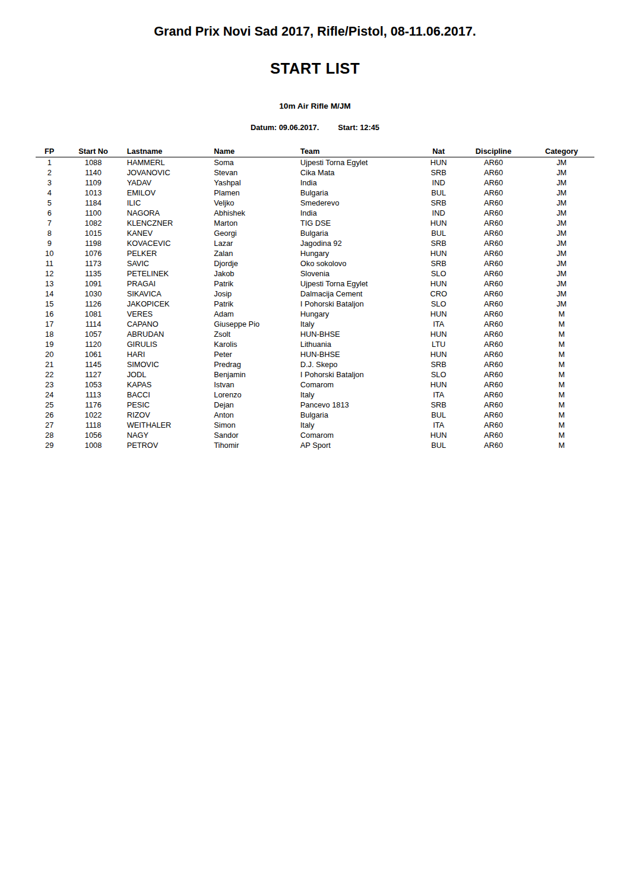Grand Prix Novi Sad 2017, Rifle/Pistol, 08-11.06.2017.
START LIST
10m Air Rifle M/JM
Datum: 09.06.2017. Start: 12:45
| FP | Start No | Lastname | Name | Team | Nat | Discipline | Category |
| --- | --- | --- | --- | --- | --- | --- | --- |
| 1 | 1088 | HAMMERL | Soma | Ujpesti Torna Egylet | HUN | AR60 | JM |
| 2 | 1140 | JOVANOVIC | Stevan | Cika Mata | SRB | AR60 | JM |
| 3 | 1109 | YADAV | Yashpal | India | IND | AR60 | JM |
| 4 | 1013 | EMILOV | Plamen | Bulgaria | BUL | AR60 | JM |
| 5 | 1184 | ILIC | Veljko | Smederevo | SRB | AR60 | JM |
| 6 | 1100 | NAGORA | Abhishek | India | IND | AR60 | JM |
| 7 | 1082 | KLENCZNER | Marton | TIG DSE | HUN | AR60 | JM |
| 8 | 1015 | KANEV | Georgi | Bulgaria | BUL | AR60 | JM |
| 9 | 1198 | KOVACEVIC | Lazar | Jagodina 92 | SRB | AR60 | JM |
| 10 | 1076 | PELKER | Zalan | Hungary | HUN | AR60 | JM |
| 11 | 1173 | SAVIC | Djordje | Oko sokolovo | SRB | AR60 | JM |
| 12 | 1135 | PETELINEK | Jakob | Slovenia | SLO | AR60 | JM |
| 13 | 1091 | PRAGAI | Patrik | Ujpesti Torna Egylet | HUN | AR60 | JM |
| 14 | 1030 | SIKAVICA | Josip | Dalmacija Cement | CRO | AR60 | JM |
| 15 | 1126 | JAKOPICEK | Patrik | I Pohorski Bataljon | SLO | AR60 | JM |
| 16 | 1081 | VERES | Adam | Hungary | HUN | AR60 | M |
| 17 | 1114 | CAPANO | Giuseppe Pio | Italy | ITA | AR60 | M |
| 18 | 1057 | ABRUDAN | Zsolt | HUN-BHSE | HUN | AR60 | M |
| 19 | 1120 | GIRULIS | Karolis | Lithuania | LTU | AR60 | M |
| 20 | 1061 | HARI | Peter | HUN-BHSE | HUN | AR60 | M |
| 21 | 1145 | SIMOVIC | Predrag | D.J. Skepo | SRB | AR60 | M |
| 22 | 1127 | JODL | Benjamin | I Pohorski Bataljon | SLO | AR60 | M |
| 23 | 1053 | KAPAS | Istvan | Comarom | HUN | AR60 | M |
| 24 | 1113 | BACCI | Lorenzo | Italy | ITA | AR60 | M |
| 25 | 1176 | PESIC | Dejan | Pancevo 1813 | SRB | AR60 | M |
| 26 | 1022 | RIZOV | Anton | Bulgaria | BUL | AR60 | M |
| 27 | 1118 | WEITHALER | Simon | Italy | ITA | AR60 | M |
| 28 | 1056 | NAGY | Sandor | Comarom | HUN | AR60 | M |
| 29 | 1008 | PETROV | Tihomir | AP Sport | BUL | AR60 | M |